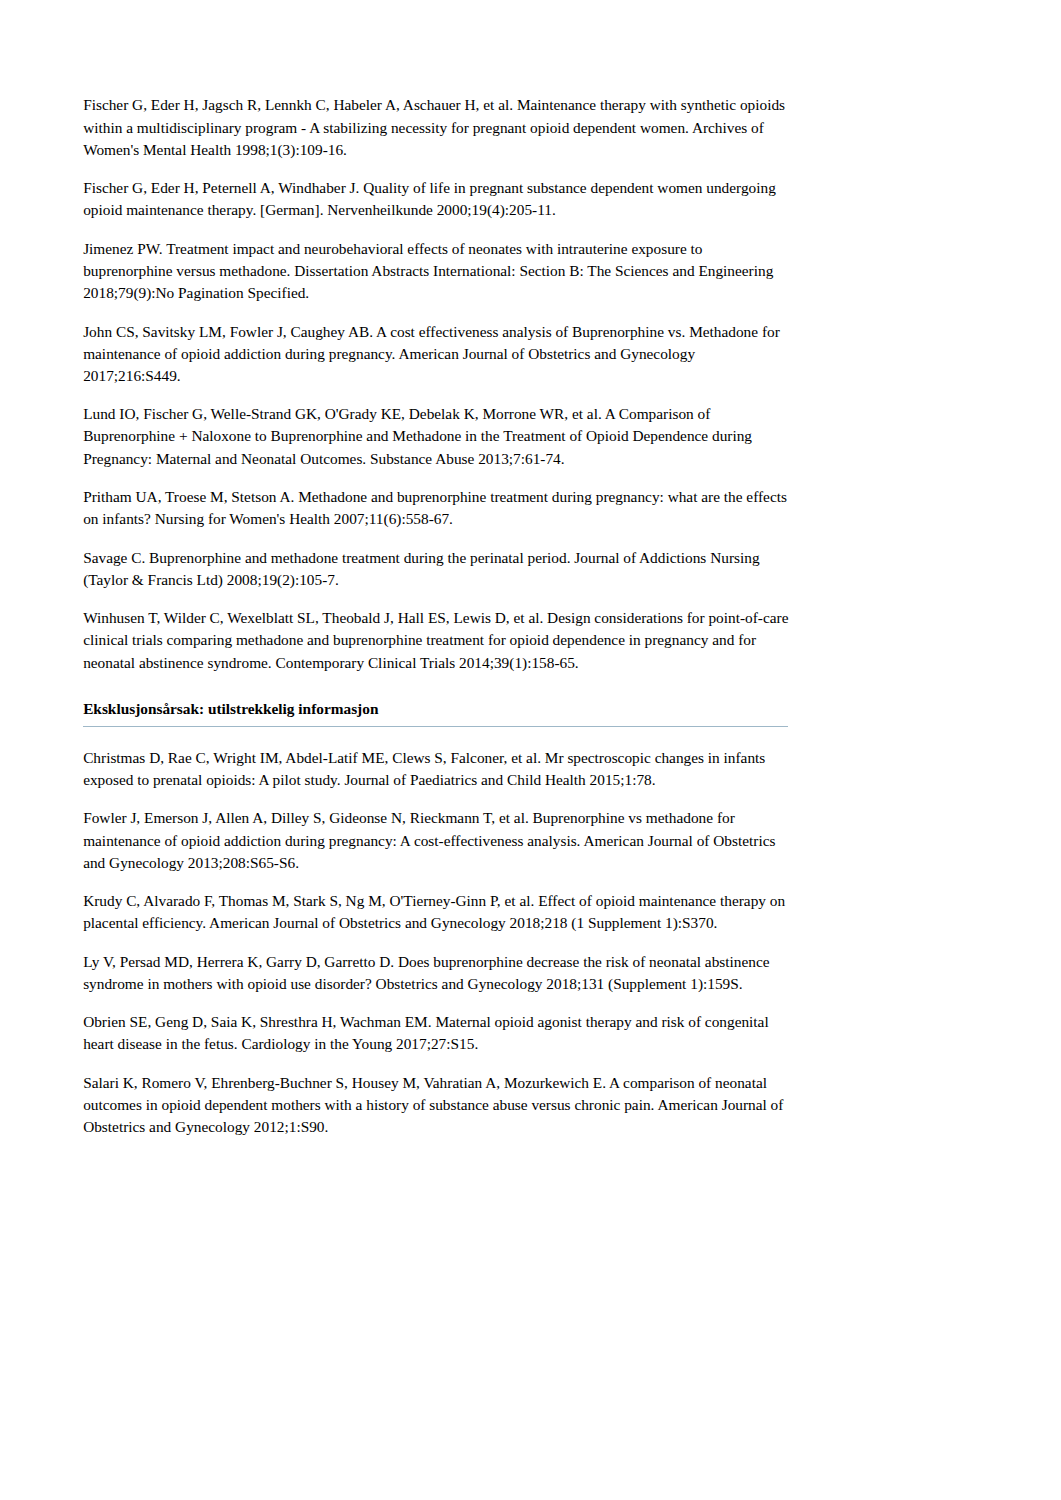Fischer G, Eder H, Jagsch R, Lennkh C, Habeler A, Aschauer H, et al. Maintenance therapy with synthetic opioids within a multidisciplinary program - A stabilizing necessity for pregnant opioid dependent women. Archives of Women's Mental Health 1998;1(3):109-16.
Fischer G, Eder H, Peternell A, Windhaber J. Quality of life in pregnant substance dependent women undergoing opioid maintenance therapy. [German]. Nervenheilkunde 2000;19(4):205-11.
Jimenez PW. Treatment impact and neurobehavioral effects of neonates with intrauterine exposure to buprenorphine versus methadone. Dissertation Abstracts International: Section B: The Sciences and Engineering 2018;79(9):No Pagination Specified.
John CS, Savitsky LM, Fowler J, Caughey AB. A cost effectiveness analysis of Buprenorphine vs. Methadone for maintenance of opioid addiction during pregnancy. American Journal of Obstetrics and Gynecology 2017;216:S449.
Lund IO, Fischer G, Welle-Strand GK, O'Grady KE, Debelak K, Morrone WR, et al. A Comparison of Buprenorphine + Naloxone to Buprenorphine and Methadone in the Treatment of Opioid Dependence during Pregnancy: Maternal and Neonatal Outcomes. Substance Abuse 2013;7:61-74.
Pritham UA, Troese M, Stetson A. Methadone and buprenorphine treatment during pregnancy: what are the effects on infants? Nursing for Women's Health 2007;11(6):558-67.
Savage C. Buprenorphine and methadone treatment during the perinatal period. Journal of Addictions Nursing (Taylor & Francis Ltd) 2008;19(2):105-7.
Winhusen T, Wilder C, Wexelblatt SL, Theobald J, Hall ES, Lewis D, et al. Design considerations for point-of-care clinical trials comparing methadone and buprenorphine treatment for opioid dependence in pregnancy and for neonatal abstinence syndrome. Contemporary Clinical Trials 2014;39(1):158-65.
Eksklusjonsårsak: utilstrekkelig informasjon
Christmas D, Rae C, Wright IM, Abdel-Latif ME, Clews S, Falconer, et al. Mr spectroscopic changes in infants exposed to prenatal opioids: A pilot study. Journal of Paediatrics and Child Health 2015;1:78.
Fowler J, Emerson J, Allen A, Dilley S, Gideonse N, Rieckmann T, et al. Buprenorphine vs methadone for maintenance of opioid addiction during pregnancy: A cost-effectiveness analysis. American Journal of Obstetrics and Gynecology 2013;208:S65-S6.
Krudy C, Alvarado F, Thomas M, Stark S, Ng M, O'Tierney-Ginn P, et al. Effect of opioid maintenance therapy on placental efficiency. American Journal of Obstetrics and Gynecology 2018;218 (1 Supplement 1):S370.
Ly V, Persad MD, Herrera K, Garry D, Garretto D. Does buprenorphine decrease the risk of neonatal abstinence syndrome in mothers with opioid use disorder? Obstetrics and Gynecology 2018;131 (Supplement 1):159S.
Obrien SE, Geng D, Saia K, Shresthra H, Wachman EM. Maternal opioid agonist therapy and risk of congenital heart disease in the fetus. Cardiology in the Young 2017;27:S15.
Salari K, Romero V, Ehrenberg-Buchner S, Housey M, Vahratian A, Mozurkewich E. A comparison of neonatal outcomes in opioid dependent mothers with a history of substance abuse versus chronic pain. American Journal of Obstetrics and Gynecology 2012;1:S90.